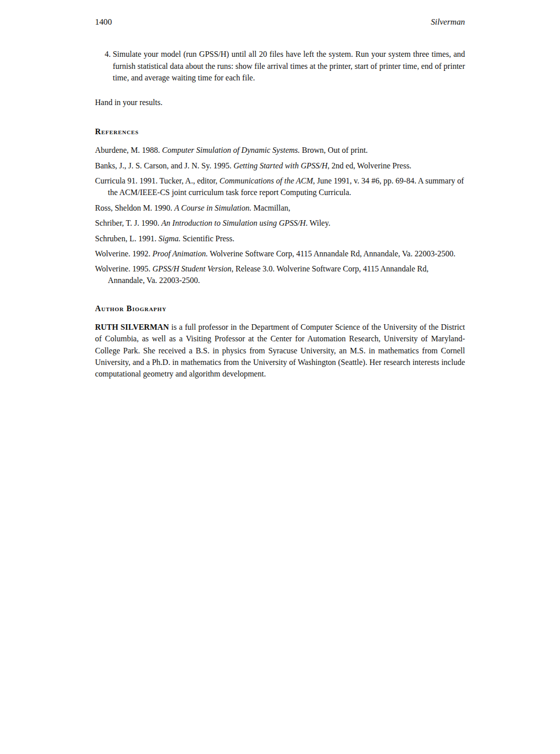1400 Silverman
Simulate your model (run GPSS/H) until all 20 files have left the system. Run your system three times, and furnish statistical data about the runs: show file arrival times at the printer, start of printer time, end of printer time, and average waiting time for each file.
Hand in your results.
References
Aburdene, M. 1988. Computer Simulation of Dynamic Systems. Brown, Out of print.
Banks, J., J. S. Carson, and J. N. Sy. 1995. Getting Started with GPSS/H, 2nd ed, Wolverine Press.
Curricula 91. 1991. Tucker, A., editor, Communications of the ACM, June 1991, v. 34 #6, pp. 69-84. A summary of the ACM/IEEE-CS joint curriculum task force report Computing Curricula.
Ross, Sheldon M. 1990. A Course in Simulation. Macmillan,
Schriber, T. J. 1990. An Introduction to Simulation using GPSS/H. Wiley.
Schruben, L. 1991. Sigma. Scientific Press.
Wolverine. 1992. Proof Animation. Wolverine Software Corp, 4115 Annandale Rd, Annandale, Va. 22003-2500.
Wolverine. 1995. GPSS/H Student Version, Release 3.0. Wolverine Software Corp, 4115 Annandale Rd, Annandale, Va. 22003-2500.
Author Biography
RUTH SILVERMAN is a full professor in the Department of Computer Science of the University of the District of Columbia, as well as a Visiting Professor at the Center for Automation Research, University of Maryland-College Park. She received a B.S. in physics from Syracuse University, an M.S. in mathematics from Cornell University, and a Ph.D. in mathematics from the University of Washington (Seattle). Her research interests include computational geometry and algorithm development.